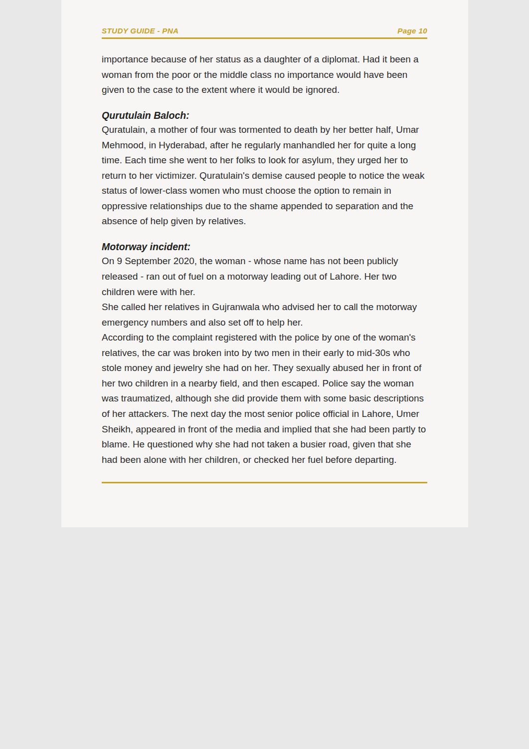STUDY GUIDE - PNA Page 10
importance because of her status as a daughter of a diplomat. Had it been a woman from the poor or the middle class no importance would have been given to the case to the extent where it would be ignored.
Qurutulain Baloch:
Quratulain, a mother of four was tormented to death by her better half, Umar Mehmood, in Hyderabad, after he regularly manhandled her for quite a long time. Each time she went to her folks to look for asylum, they urged her to return to her victimizer. Quratulain's demise caused people to notice the weak status of lower-class women who must choose the option to remain in oppressive relationships due to the shame appended to separation and the absence of help given by relatives.
Motorway incident:
On 9 September 2020, the woman - whose name has not been publicly released - ran out of fuel on a motorway leading out of Lahore. Her two children were with her.
She called her relatives in Gujranwala who advised her to call the motorway emergency numbers and also set off to help her.
According to the complaint registered with the police by one of the woman's relatives, the car was broken into by two men in their early to mid-30s who stole money and jewelry she had on her. They sexually abused her in front of her two children in a nearby field, and then escaped. Police say the woman was traumatized, although she did provide them with some basic descriptions of her attackers. The next day the most senior police official in Lahore, Umer Sheikh, appeared in front of the media and implied that she had been partly to blame. He questioned why she had not taken a busier road, given that she had been alone with her children, or checked her fuel before departing.